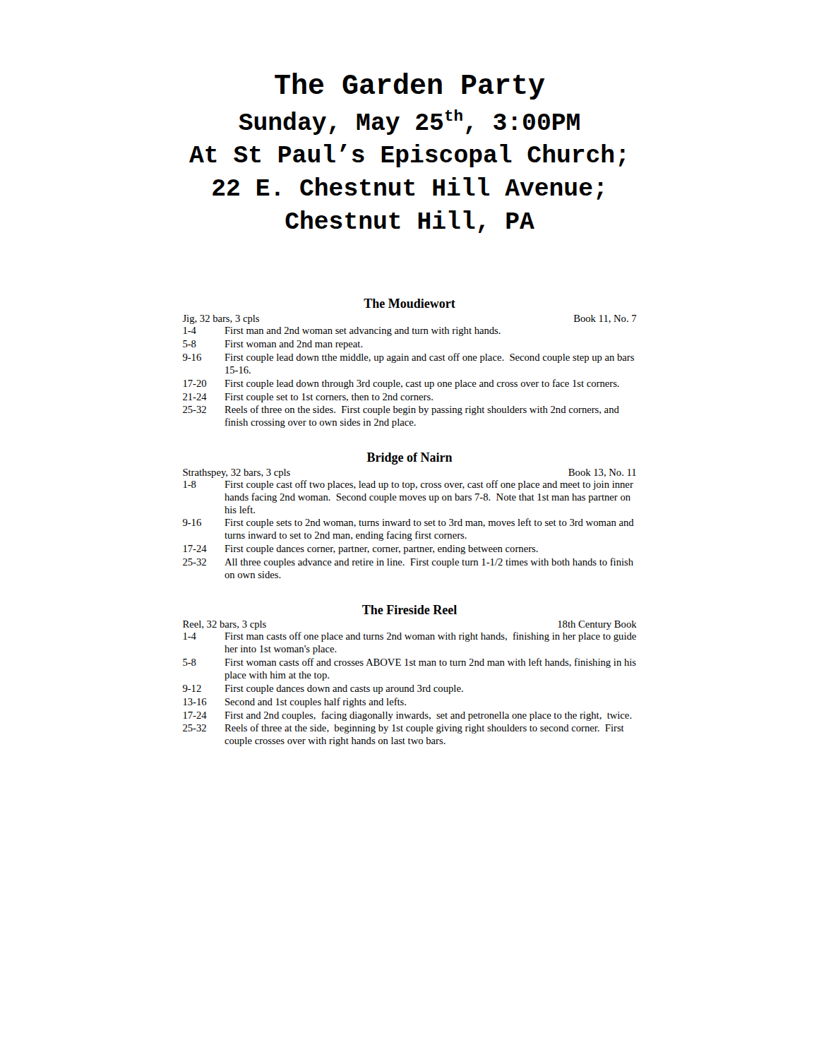The Garden Party
Sunday, May 25th, 3:00PM
At St Paul’s Episcopal Church;
22 E. Chestnut Hill Avenue;
Chestnut Hill, PA
The Moudiewort
Jig, 32 bars, 3 cpls Book 11, No. 7
| 1-4 | First man and 2nd woman set advancing and turn with right hands. |
| 5-8 | First woman and 2nd man repeat. |
| 9-16 | First couple lead down tthe middle, up again and cast off one place. Second couple step up an bars 15-16. |
| 17-20 | First couple lead down through 3rd couple, cast up one place and cross over to face 1st corners. |
| 21-24 | First couple set to 1st corners, then to 2nd corners. |
| 25-32 | Reels of three on the sides. First couple begin by passing right shoulders with 2nd corners, and finish crossing over to own sides in 2nd place. |
Bridge of Nairn
Strathspey, 32 bars, 3 cpls Book 13, No. 11
| 1-8 | First couple cast off two places, lead up to top, cross over, cast off one place and meet to join inner hands facing 2nd woman. Second couple moves up on bars 7-8. Note that 1st man has partner on his left. |
| 9-16 | First couple sets to 2nd woman, turns inward to set to 3rd man, moves left to set to 3rd woman and turns inward to set to 2nd man, ending facing first corners. |
| 17-24 | First couple dances corner, partner, corner, partner, ending between corners. |
| 25-32 | All three couples advance and retire in line. First couple turn 1-1/2 times with both hands to finish on own sides. |
The Fireside Reel
Reel, 32 bars, 3 cpls 18th Century Book
| 1-4 | First man casts off one place and turns 2nd woman with right hands, finishing in her place to guide her into 1st woman's place. |
| 5-8 | First woman casts off and crosses ABOVE 1st man to turn 2nd man with left hands, finishing in his place with him at the top. |
| 9-12 | First couple dances down and casts up around 3rd couple. |
| 13-16 | Second and 1st couples half rights and lefts. |
| 17-24 | First and 2nd couples, facing diagonally inwards, set and petronella one place to the right, twice. |
| 25-32 | Reels of three at the side, beginning by 1st couple giving right shoulders to second corner. First couple crosses over with right hands on last two bars. |